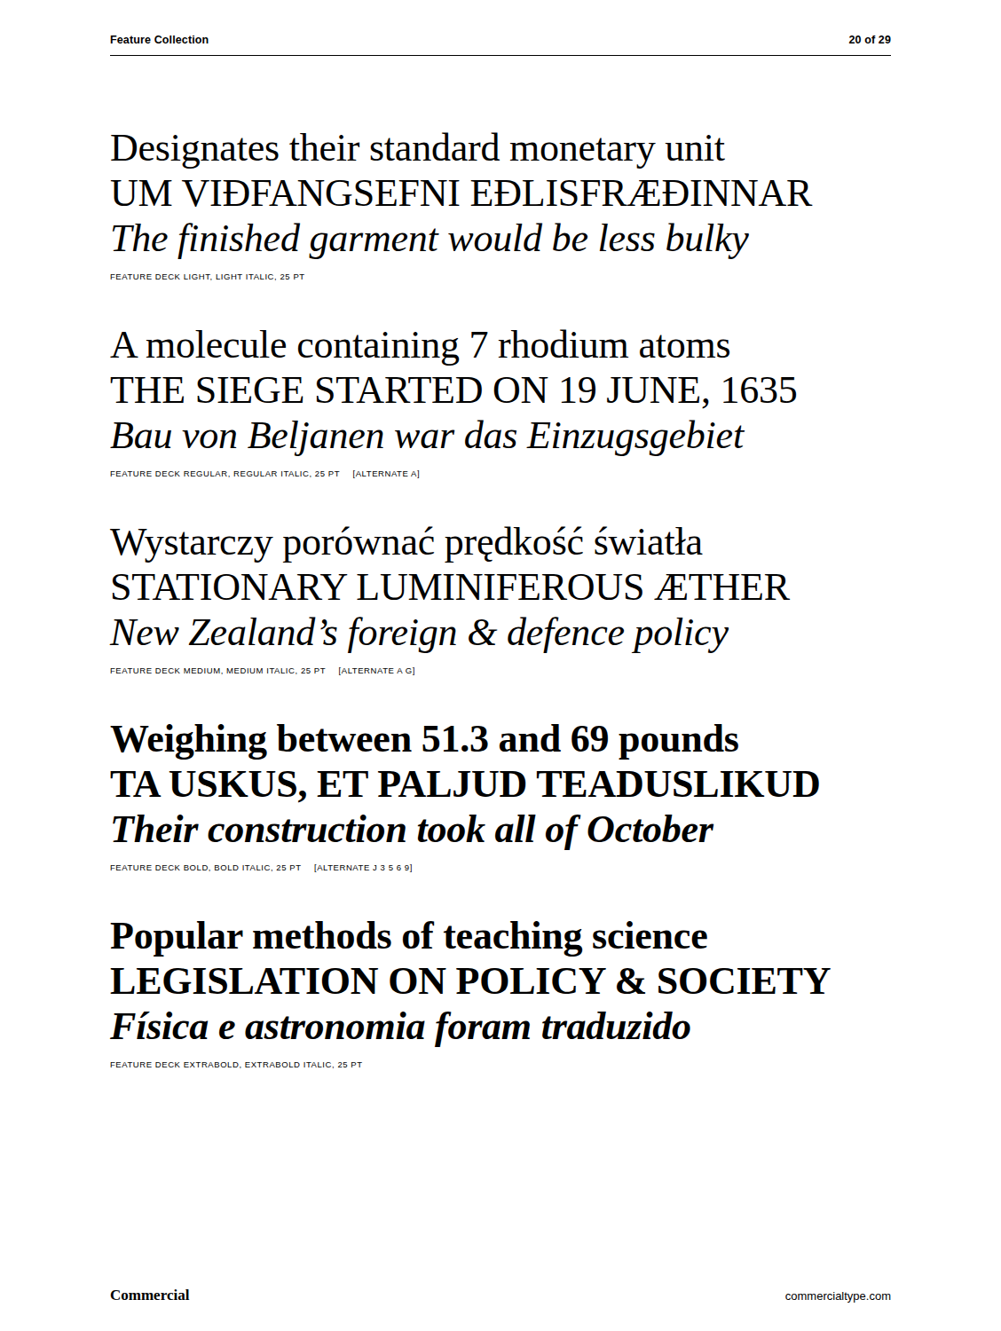Feature Collection
20 of 29
Designates their standard monetary unit
Um viðfangsefni eðlisfræðinnar
The finished garment would be less bulky
Feature Deck Light, Light Italic, 25 pt
A molecule containing 7 rhodium atoms
The siege started on 19 June, 1635
Bau von Beljanen war das Einzugsgebiet
Feature Deck Regular, Regular Italic, 25 pt [Alternate a]
Wystarczy porównać prędkość światła
Stationary luminiferous æther
New Zealand’s foreign & defence policy
Feature Deck Medium, Medium Italic, 25 pt [Alternate a g]
Weighing between 51.3 and 69 pounds
Ta uskus, et paljud teaduslikud
Their construction took all of October
Feature Deck Bold, Bold Italic, 25 pt [Alternate J 3 5 6 9]
Popular methods of teaching science
Legislation on policy & society
Física e astronomia foram traduzido
Feature Deck Extrabold, Extrabold Italic, 25 pt
Commercial
commercialtype.com